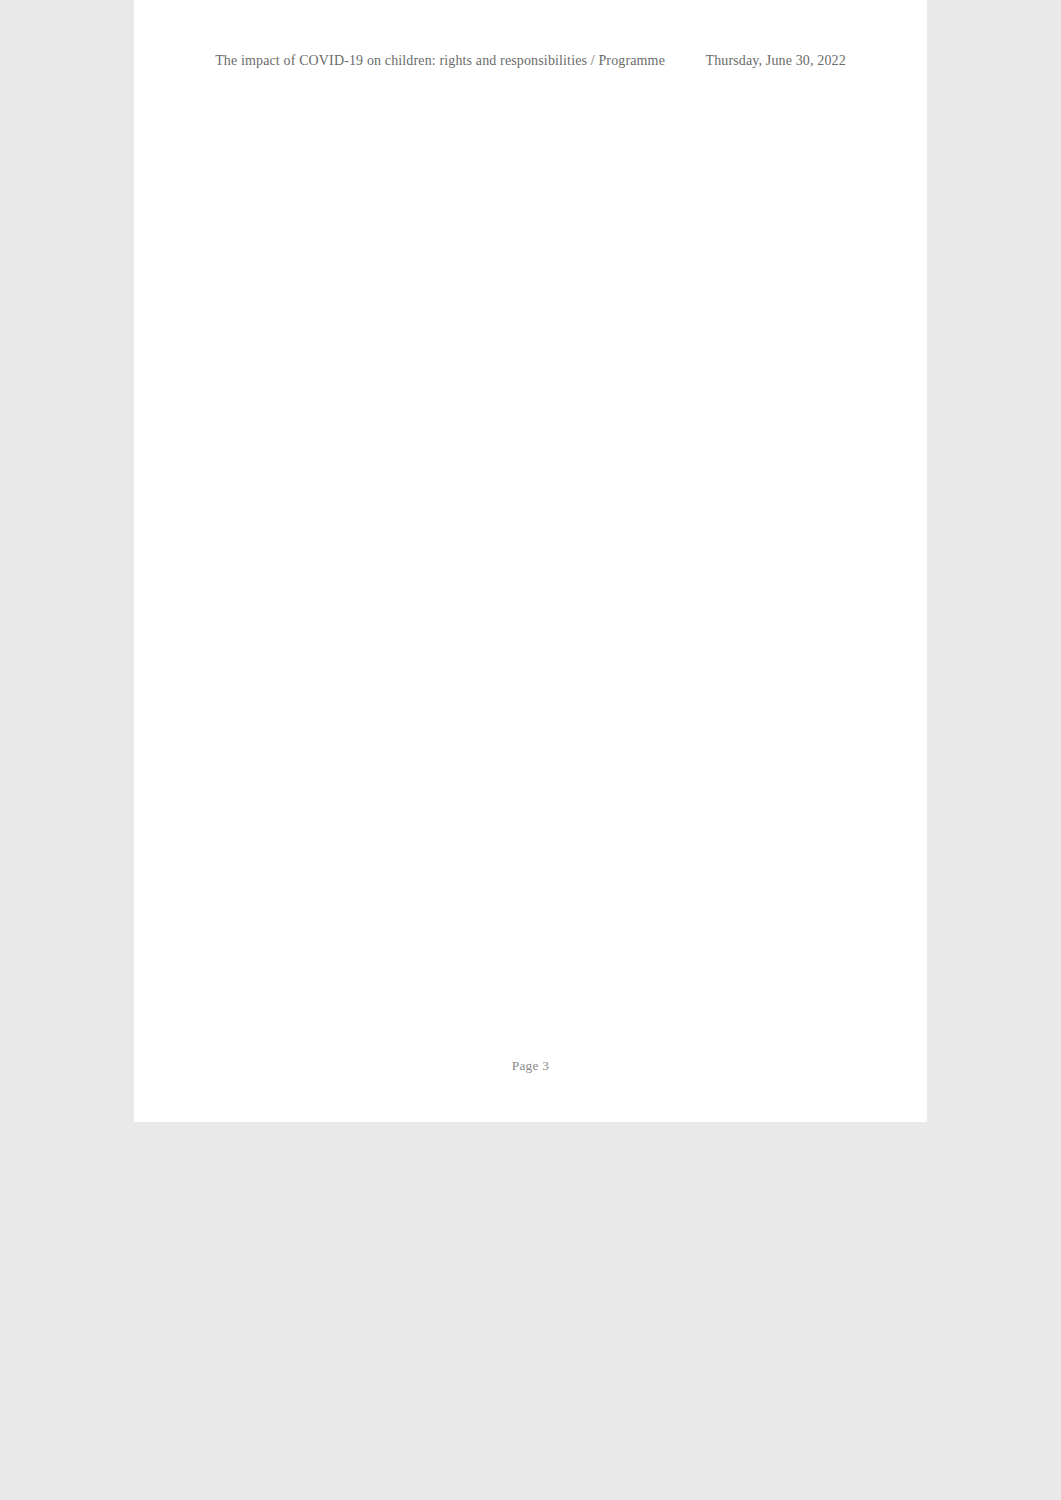The impact of COVID-19 on children: rights and responsibilities / Programme Thursday, June 30, 2022
Page 3